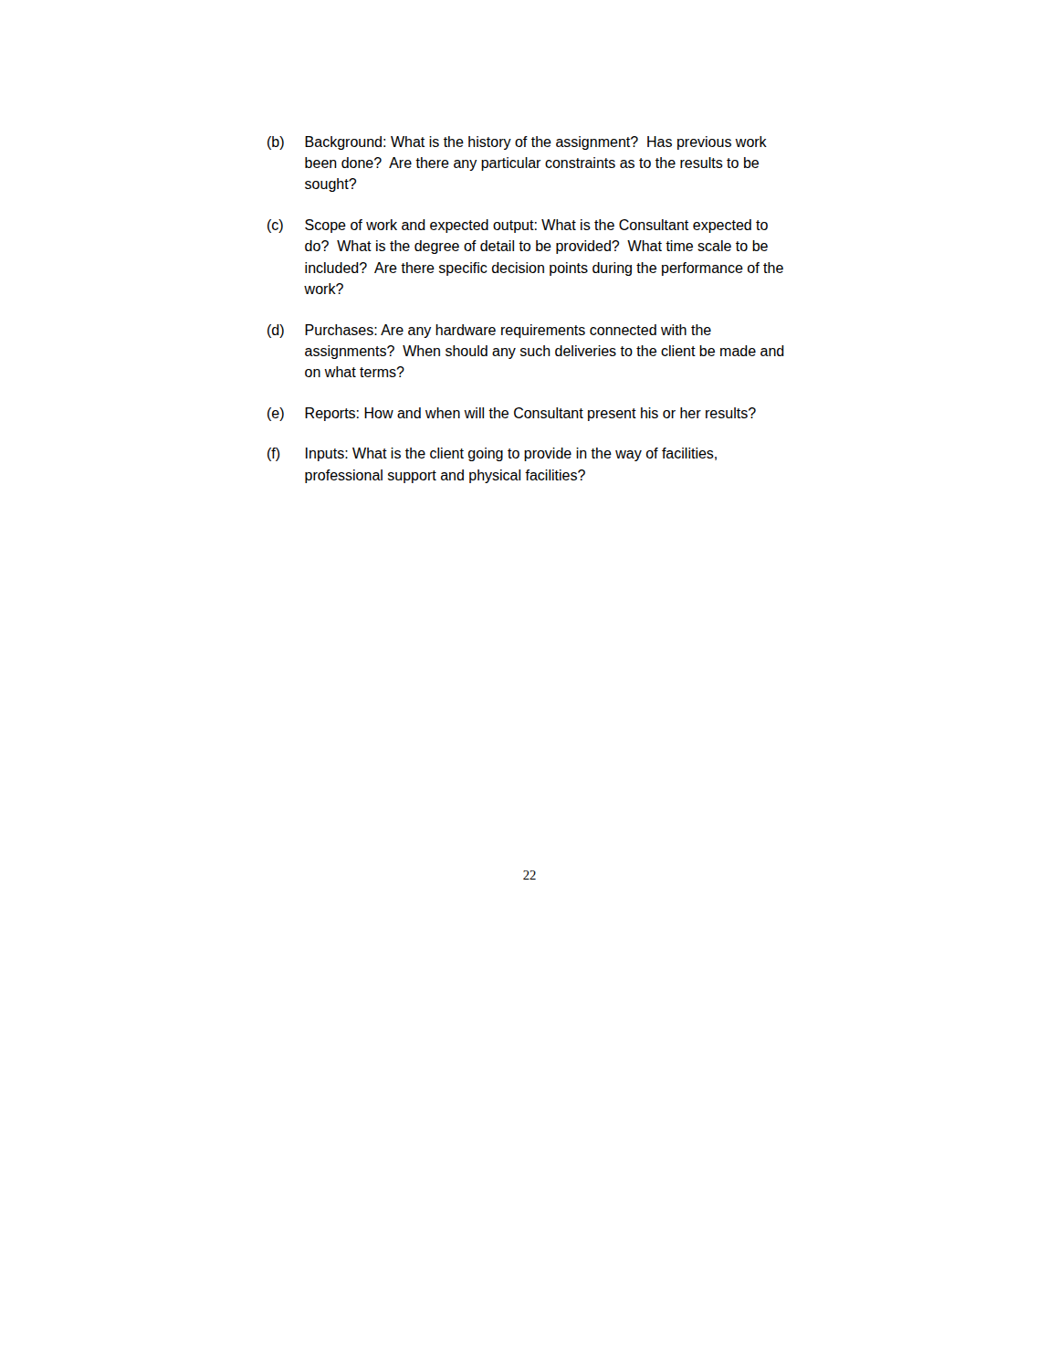(b) Background: What is the history of the assignment? Has previous work been done? Are there any particular constraints as to the results to be sought?
(c) Scope of work and expected output: What is the Consultant expected to do? What is the degree of detail to be provided? What time scale to be included? Are there specific decision points during the performance of the work?
(d) Purchases: Are any hardware requirements connected with the assignments? When should any such deliveries to the client be made and on what terms?
(e) Reports: How and when will the Consultant present his or her results?
(f) Inputs: What is the client going to provide in the way of facilities, professional support and physical facilities?
22